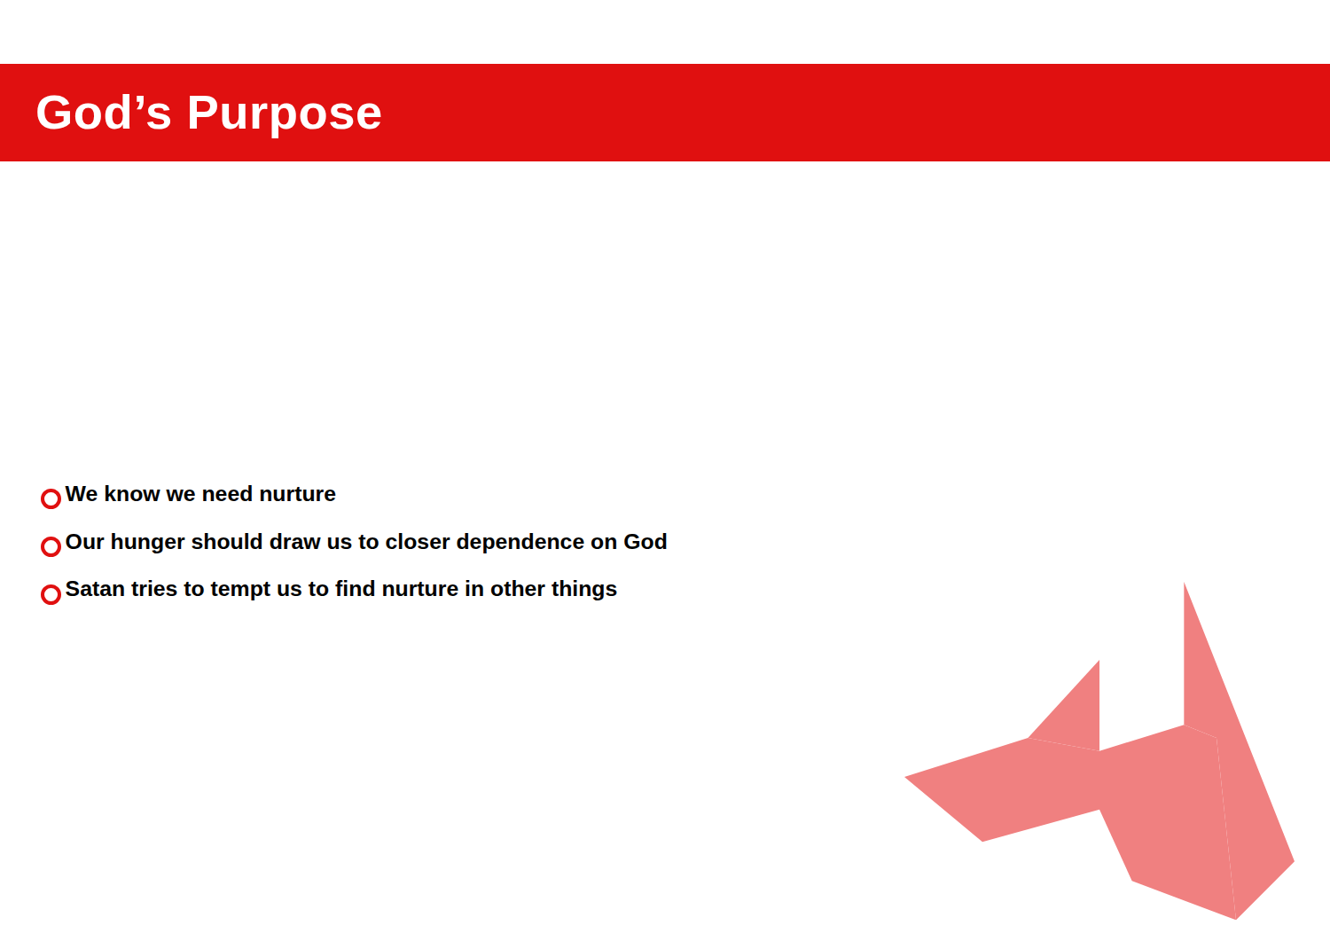God’s Purpose
We know we need nurture
Our hunger should draw us to closer dependence on God
Satan tries to tempt us to find nurture in other things